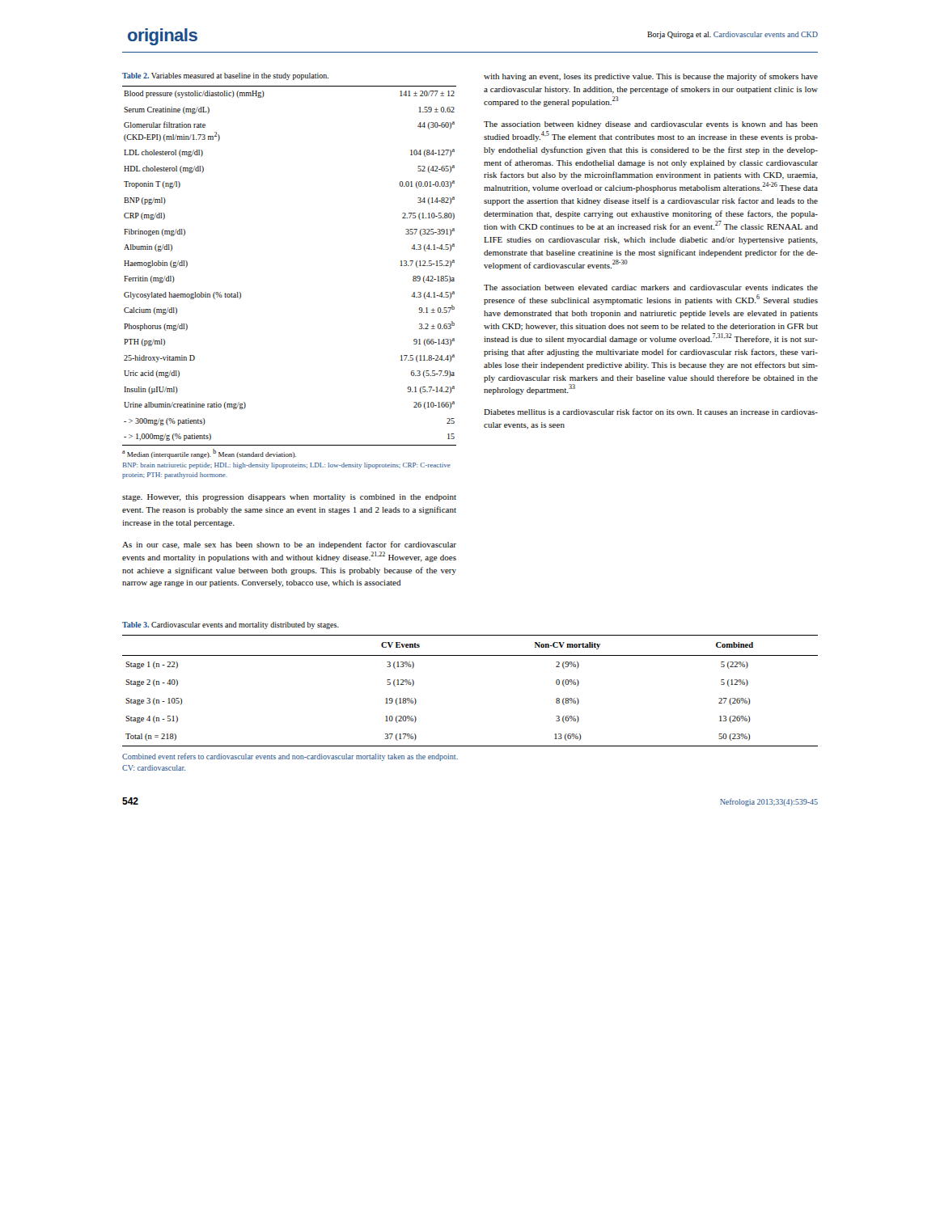originals
Borja Quiroga et al. Cardiovascular events and CKD
Table 2. Variables measured at baseline in the study population.
| Blood pressure (systolic/diastolic) (mmHg) | 141 ± 20/77 ± 12 |
| Serum Creatinine (mg/dL) | 1.59 ± 0.62 |
| Glomerular filtration rate (CKD-EPI) (ml/min/1.73 m 2 ) | 44 (30-60) a |
| LDL cholesterol (mg/dl) | 104 (84-127) a |
| HDL cholesterol (mg/dl) | 52 (42-65) a |
| Troponin T (ng/l) | 0.01 (0.01-0.03) a |
| BNP (pg/ml) | 34 (14-82) a |
| CRP (mg/dl) | 2.75 (1.10-5.80) |
| Fibrinogen (mg/dl) | 357 (325-391) a |
| Albumin (g/dl) | 4.3 (4.1-4.5) a |
| Haemoglobin (g/dl) | 13.7 (12.5-15.2) a |
| Ferritin (mg/dl) | 89 (42-185)a |
| Glycosylated haemoglobin (% total) | 4.3 (4.1-4.5) a |
| Calcium (mg/dl) | 9.1 ± 0.57 b |
| Phosphorus (mg/dl) | 3.2 ± 0.63 b |
| PTH (pg/ml) | 91 (66-143) a |
| 25-hidroxy-vitamin D | 17.5 (11.8-24.4) a |
| Uric acid (mg/dl) | 6.3 (5.5-7.9)a |
| Insulin (µIU/ml) | 9.1 (5.7-14.2) a |
| Urine albumin/creatinine ratio (mg/g) | 26 (10-166) a |
| - > 300mg/g (% patients) | 25 |
| - > 1,000mg/g (% patients) | 15 |
a Median (interquartile range). b Mean (standard deviation).
BNP: brain natriuretic peptide; HDL: high-density lipoproteins; LDL: low-density lipoproteins; CRP: C-reactive protein; PTH: parathyroid hormone.
stage. However, this progression disappears when mortality is combined in the endpoint event. The reason is probably the same since an event in stages 1 and 2 leads to a significant increase in the total percentage.
As in our case, male sex has been shown to be an independent factor for cardiovascular events and mortality in populations with and without kidney disease.21,22 However, age does not achieve a significant value between both groups. This is probably because of the very narrow age range in our patients. Conversely, tobacco use, which is associated
with having an event, loses its predictive value. This is because the majority of smokers have a cardiovascular history. In addition, the percentage of smokers in our outpatient clinic is low compared to the general population.23
The association between kidney disease and cardiovascular events is known and has been studied broadly.4,5 The element that contributes most to an increase in these events is probably endothelial dysfunction given that this is considered to be the first step in the development of atheromas. This endothelial damage is not only explained by classic cardiovascular risk factors but also by the microinflammation environment in patients with CKD, uraemia, malnutrition, volume overload or calcium-phosphorus metabolism alterations.24-26 These data support the assertion that kidney disease itself is a cardiovascular risk factor and leads to the determination that, despite carrying out exhaustive monitoring of these factors, the population with CKD continues to be at an increased risk for an event.27 The classic RENAAL and LIFE studies on cardiovascular risk, which include diabetic and/or hypertensive patients, demonstrate that baseline creatinine is the most significant independent predictor for the development of cardiovascular events.28-30
The association between elevated cardiac markers and cardiovascular events indicates the presence of these subclinical asymptomatic lesions in patients with CKD.6 Several studies have demonstrated that both troponin and natriuretic peptide levels are elevated in patients with CKD; however, this situation does not seem to be related to the deterioration in GFR but instead is due to silent myocardial damage or volume overload.7,31,32 Therefore, it is not surprising that after adjusting the multivariate model for cardiovascular risk factors, these variables lose their independent predictive ability. This is because they are not effectors but simply cardiovascular risk markers and their baseline value should therefore be obtained in the nephrology department.33
Diabetes mellitus is a cardiovascular risk factor on its own. It causes an increase in cardiovascular events, as is seen
Table 3. Cardiovascular events and mortality distributed by stages.
| | CV Events | Non-CV mortality | Combined |
| --- | --- | --- | --- |
| Stage 1 (n - 22) | 3 (13%) | 2 (9%) | 5 (22%) |
| Stage 2 (n - 40) | 5 (12%) | 0 (0%) | 5 (12%) |
| Stage 3 (n - 105) | 19 (18%) | 8 (8%) | 27 (26%) |
| Stage 4 (n - 51) | 10 (20%) | 3 (6%) | 13 (26%) |
| Total (n = 218) | 37 (17%) | 13 (6%) | 50 (23%) |
Combined event refers to cardiovascular events and non-cardiovascular mortality taken as the endpoint.
CV: cardiovascular.
542
Nefrologia 2013;33(4):539-45